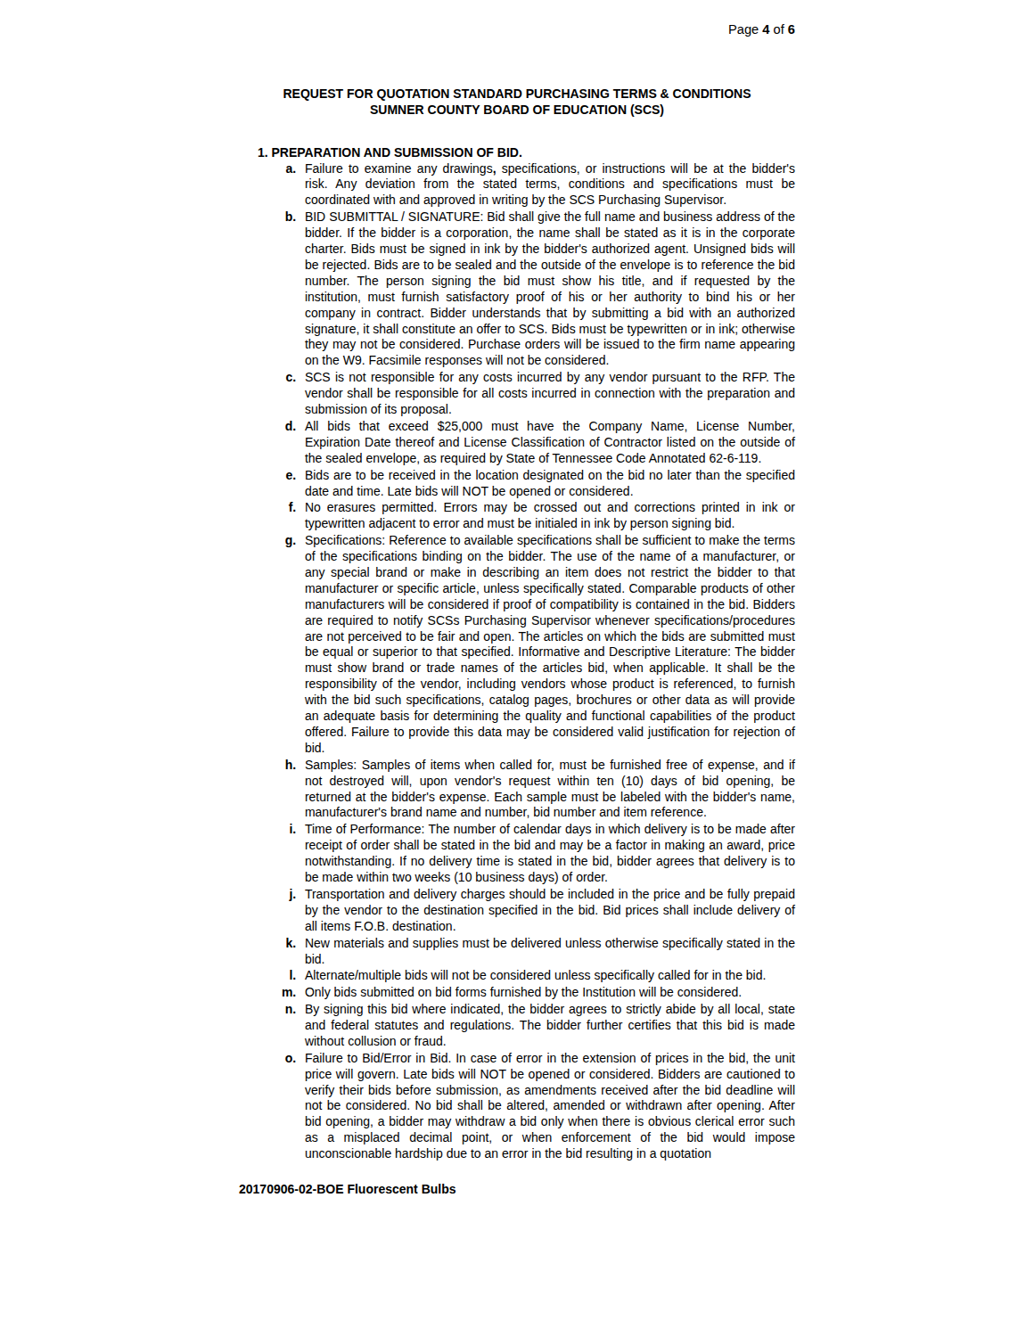Page 4 of 6
REQUEST FOR QUOTATION STANDARD PURCHASING TERMS & CONDITIONS
SUMNER COUNTY BOARD OF EDUCATION (SCS)
PREPARATION AND SUBMISSION OF BID.
Failure to examine any drawings, specifications, or instructions will be at the bidder's risk. Any deviation from the stated terms, conditions and specifications must be coordinated with and approved in writing by the SCS Purchasing Supervisor.
BID SUBMITTAL / SIGNATURE: Bid shall give the full name and business address of the bidder. If the bidder is a corporation, the name shall be stated as it is in the corporate charter. Bids must be signed in ink by the bidder's authorized agent. Unsigned bids will be rejected. Bids are to be sealed and the outside of the envelope is to reference the bid number. The person signing the bid must show his title, and if requested by the institution, must furnish satisfactory proof of his or her authority to bind his or her company in contract. Bidder understands that by submitting a bid with an authorized signature, it shall constitute an offer to SCS. Bids must be typewritten or in ink; otherwise they may not be considered. Purchase orders will be issued to the firm name appearing on the W9. Facsimile responses will not be considered.
SCS is not responsible for any costs incurred by any vendor pursuant to the RFP. The vendor shall be responsible for all costs incurred in connection with the preparation and submission of its proposal.
All bids that exceed $25,000 must have the Company Name, License Number, Expiration Date thereof and License Classification of Contractor listed on the outside of the sealed envelope, as required by State of Tennessee Code Annotated 62-6-119.
Bids are to be received in the location designated on the bid no later than the specified date and time. Late bids will NOT be opened or considered.
No erasures permitted. Errors may be crossed out and corrections printed in ink or typewritten adjacent to error and must be initialed in ink by person signing bid.
Specifications: Reference to available specifications shall be sufficient to make the terms of the specifications binding on the bidder. The use of the name of a manufacturer, or any special brand or make in describing an item does not restrict the bidder to that manufacturer or specific article, unless specifically stated. Comparable products of other manufacturers will be considered if proof of compatibility is contained in the bid. Bidders are required to notify SCSs Purchasing Supervisor whenever specifications/procedures are not perceived to be fair and open. The articles on which the bids are submitted must be equal or superior to that specified. Informative and Descriptive Literature: The bidder must show brand or trade names of the articles bid, when applicable. It shall be the responsibility of the vendor, including vendors whose product is referenced, to furnish with the bid such specifications, catalog pages, brochures or other data as will provide an adequate basis for determining the quality and functional capabilities of the product offered. Failure to provide this data may be considered valid justification for rejection of bid.
Samples: Samples of items when called for, must be furnished free of expense, and if not destroyed will, upon vendor's request within ten (10) days of bid opening, be returned at the bidder's expense. Each sample must be labeled with the bidder's name, manufacturer's brand name and number, bid number and item reference.
Time of Performance: The number of calendar days in which delivery is to be made after receipt of order shall be stated in the bid and may be a factor in making an award, price notwithstanding. If no delivery time is stated in the bid, bidder agrees that delivery is to be made within two weeks (10 business days) of order.
Transportation and delivery charges should be included in the price and be fully prepaid by the vendor to the destination specified in the bid. Bid prices shall include delivery of all items F.O.B. destination.
New materials and supplies must be delivered unless otherwise specifically stated in the bid.
Alternate/multiple bids will not be considered unless specifically called for in the bid.
Only bids submitted on bid forms furnished by the Institution will be considered.
By signing this bid where indicated, the bidder agrees to strictly abide by all local, state and federal statutes and regulations. The bidder further certifies that this bid is made without collusion or fraud.
Failure to Bid/Error in Bid. In case of error in the extension of prices in the bid, the unit price will govern. Late bids will NOT be opened or considered. Bidders are cautioned to verify their bids before submission, as amendments received after the bid deadline will not be considered. No bid shall be altered, amended or withdrawn after opening. After bid opening, a bidder may withdraw a bid only when there is obvious clerical error such as a misplaced decimal point, or when enforcement of the bid would impose unconscionable hardship due to an error in the bid resulting in a quotation
20170906-02-BOE Fluorescent Bulbs